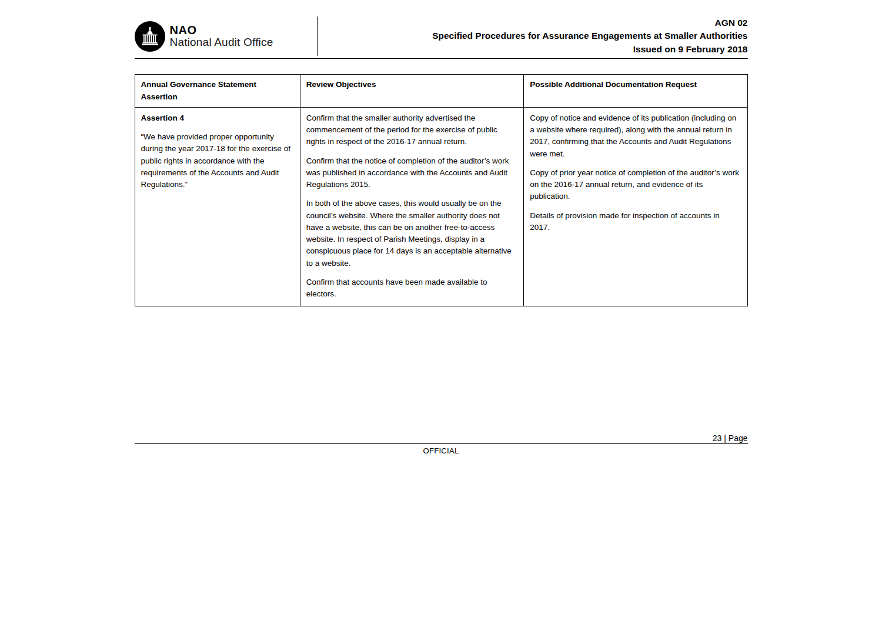NAO
National Audit Office
AGN 02
Specified Procedures for Assurance Engagements at Smaller Authorities
Issued on 9 February 2018
| Annual Governance Statement Assertion | Review Objectives | Possible Additional Documentation Request |
| --- | --- | --- |
| Assertion 4 “We have provided proper opportunity during the year 2017-18 for the exercise of public rights in accordance with the requirements of the Accounts and Audit Regulations.” | Confirm that the smaller authority advertised the commencement of the period for the exercise of public rights in respect of the 2016-17 annual return. Confirm that the notice of completion of the auditor’s work was published in accordance with the Accounts and Audit Regulations 2015. In both of the above cases, this would usually be on the council’s website. Where the smaller authority does not have a website, this can be on another free-to-access website. In respect of Parish Meetings, display in a conspicuous place for 14 days is an acceptable alternative to a website. Confirm that accounts have been made available to electors. | Copy of notice and evidence of its publication (including on a website where required), along with the annual return in 2017, confirming that the Accounts and Audit Regulations were met. Copy of prior year notice of completion of the auditor’s work on the 2016-17 annual return, and evidence of its publication. Details of provision made for inspection of accounts in 2017. |
23 | Page
OFFICIAL